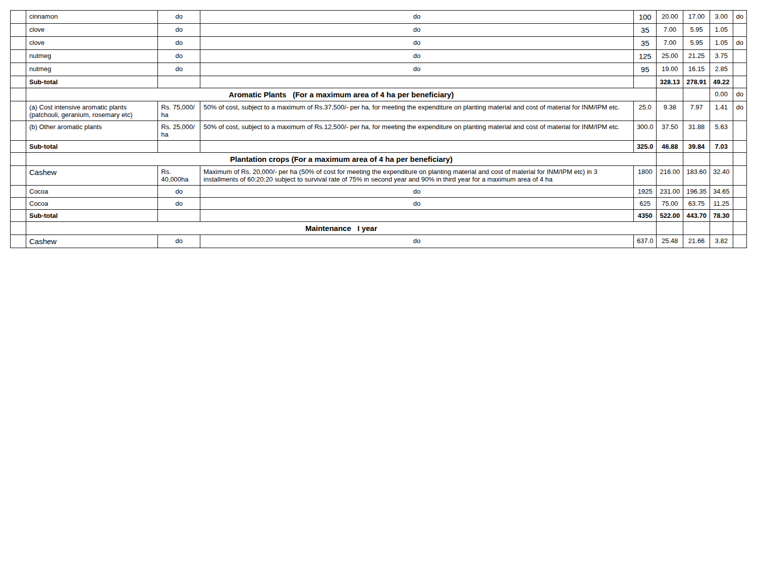| | cinnamon | do | do | 100 | 20.00 | 17.00 | 3.00 | do |
| | clove | do | do | 35 | 7.00 | 5.95 | 1.05 | |
| | clove | do | do | 35 | 7.00 | 5.95 | 1.05 | do |
| | nutmeg | do | do | 125 | 25.00 | 21.25 | 3.75 | |
| | nutmeg | do | do | 95 | 19.00 | 16.15 | 2.85 | |
| | Sub-total | | | | 328.13 | 278.91 | 49.22 | |
| | Aromatic Plants (For a maximum area of 4 ha per beneficiary) | | | 0.00 | do |
| | (a) Cost intensive aromatic plants (patchouli, geranium, rosemary etc) | Rs. 75,000/ ha | 50% of cost, subject to a maximum of Rs.37,500/- per ha, for meeting the expenditure on planting material and cost of material for INM/IPM etc. | 25.0 | 9.38 | 7.97 | 1.41 | do |
| | (b) Other aromatic plants | Rs. 25,000/ ha | 50% of cost, subject to a maximum of Rs.12,500/- per ha, for meeting the expenditure on planting material and cost of material for INM/IPM etc. | 300.0 | 37.50 | 31.88 | 5.63 | |
| | Sub-total | | | 325.0 | 46.88 | 39.84 | 7.03 | |
| | Plantation crops (For a maximum area of 4 ha per beneficiary) | | | | |
| | Cashew | Rs. 40,000ha | Maximum of Rs. 20,000/- per ha (50% of cost for meeting the expenditure on planting material and cost of material for INM/IPM etc) in 3 installments of 60:20:20 subject to survival rate of 75% in second year and 90% in third year for a maximum area of 4 ha | 1800 | 216.00 | 183.60 | 32.40 | |
| | Cocoa | do | do | 1925 | 231.00 | 196.35 | 34.65 | |
| | Cocoa | do | do | 625 | 75.00 | 63.75 | 11.25 | |
| | Sub-total | | | 4350 | 522.00 | 443.70 | 78.30 | |
| | Maintenance I year | | | | |
| | Cashew | do | do | 637.0 | 25.48 | 21.66 | 3.82 | |